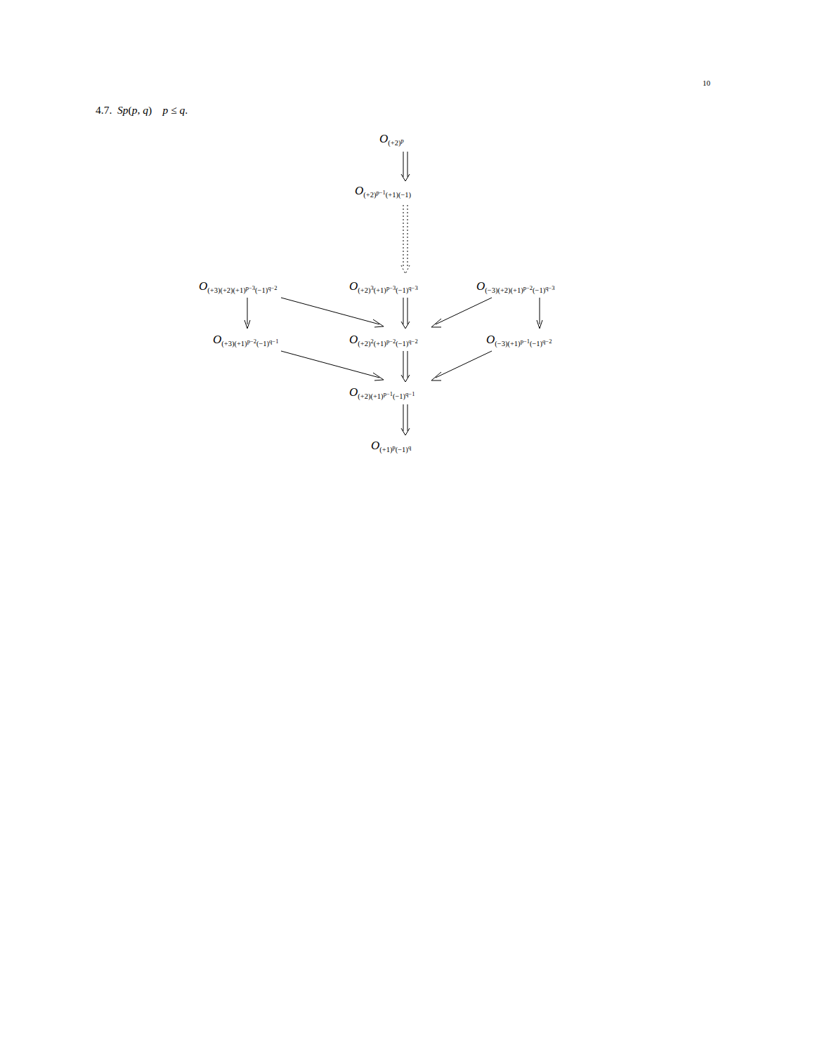10
4.7. Sp(p, q) p ≤ q.
O(+2)p
O(+2)p−1(+1)(−1)
O(+3)(+2)(+1)p−3(−1)q−2
O(+2)3(+1)p−3(−1)q−3
O(−3)(+2)(+1)p−2(−1)q−3
O(+3)(+1)p−2(−1)q−1
O(+2)2(+1)p−2(−1)q−2
O(−3)(+1)p−1(−1)q−2
O(+2)(+1)p−1(−1)q−1
O(+1)p(−1)q